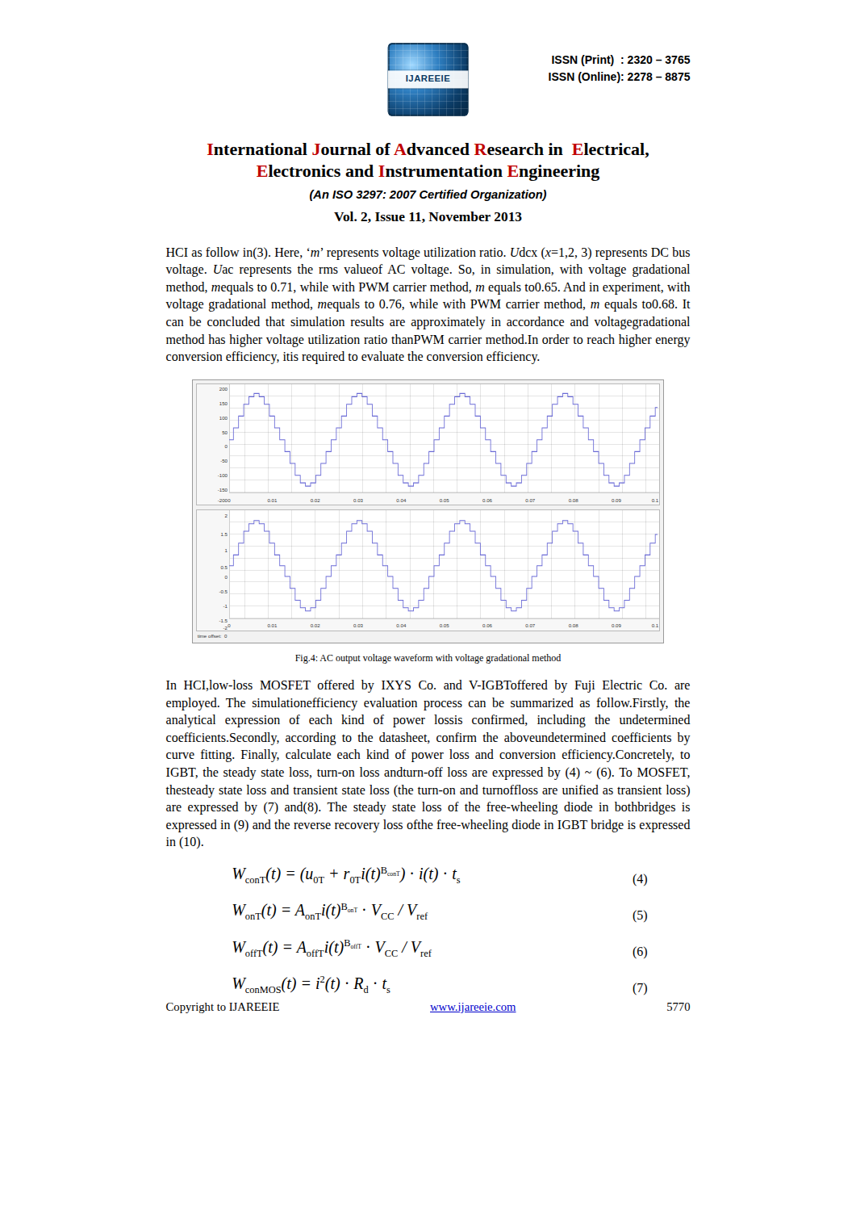ISSN (Print) : 2320 – 3765
ISSN (Online): 2278 – 8875
IJAREEIE
International Journal of Advanced Research in Electrical,
Electronics and Instrumentation Engineering
(An ISO 3297: 2007 Certified Organization)
Vol. 2, Issue 11, November 2013
HCI as follow in(3). Here, ‘m’ represents voltage utilization ratio. Udcx (x=1,2, 3) represents DC bus voltage. Uac represents the rms valueof AC voltage. So, in simulation, with voltage gradational method, mequals to 0.71, while with PWM carrier method, m equals to0.65. And in experiment, with voltage gradational method, mequals to 0.76, while with PWM carrier method, m equals to0.68. It can be concluded that simulation results are approximately in accordance and voltagegradational method has higher voltage utilization ratio thanPWM carrier method.In order to reach higher energy conversion efficiency, itis required to evaluate the conversion efficiency.
200 150 100 50 0 -50 -100 -150 -200
0 0.01 0.02 0.03 0.04 0.05 0.06 0.07 0.08 0.09 0.1
2 1.5 1 0.5 0 -0.5 -1 -1.5 -2
0 0.01 0.02 0.03 0.04 0.05 0.06 0.07 0.08 0.09 0.1
time offset: 0
Fig.4: AC output voltage waveform with voltage gradational method
In HCI,low-loss MOSFET offered by IXYS Co. and V-IGBToffered by Fuji Electric Co. are employed. The simulationefficiency evaluation process can be summarized as follow.Firstly, the analytical expression of each kind of power lossis confirmed, including the undetermined coefficients.Secondly, according to the datasheet, confirm the aboveundetermined coefficients by curve fitting. Finally, calculate each kind of power loss and conversion efficiency.Concretely, to IGBT, the steady state loss, turn-on loss andturn-off loss are expressed by (4) ~ (6). To MOSFET, thesteady state loss and transient state loss (the turn-on and turnoffloss are unified as transient loss) are expressed by (7) and(8). The steady state loss of the free-wheeling diode in bothbridges is expressed in (9) and the reverse recovery loss ofthe free-wheeling diode in IGBT bridge is expressed in (10).
WconT(t) = (u0T + r0Ti(t)BconT) · i(t) · ts
(4)
WonT(t) = AonTi(t)BonT · VCC / Vref
(5)
WoffT(t) = AoffTi(t)BoffT · VCC / Vref
(6)
WconMOS(t) = i2(t) · Rd · ts
(7)
Copyright to IJAREEIE
www.ijareeie.com
5770